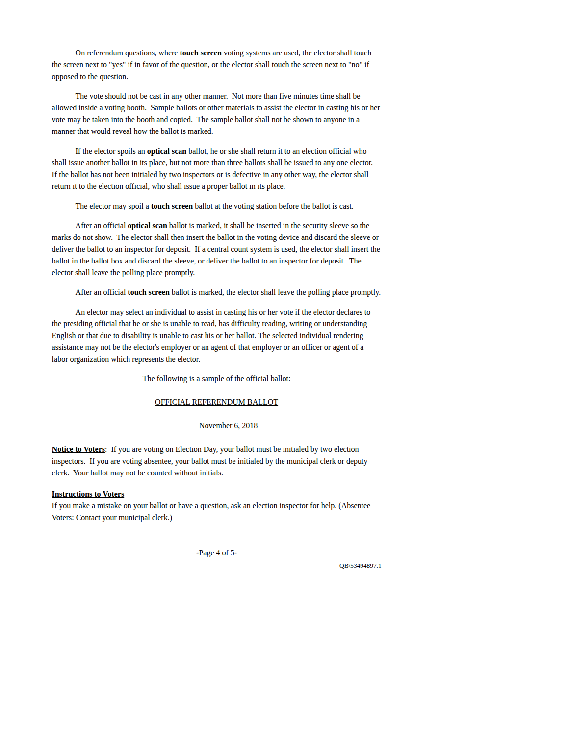On referendum questions, where touch screen voting systems are used, the elector shall touch the screen next to "yes" if in favor of the question, or the elector shall touch the screen next to "no" if opposed to the question.
The vote should not be cast in any other manner. Not more than five minutes time shall be allowed inside a voting booth. Sample ballots or other materials to assist the elector in casting his or her vote may be taken into the booth and copied. The sample ballot shall not be shown to anyone in a manner that would reveal how the ballot is marked.
If the elector spoils an optical scan ballot, he or she shall return it to an election official who shall issue another ballot in its place, but not more than three ballots shall be issued to any one elector. If the ballot has not been initialed by two inspectors or is defective in any other way, the elector shall return it to the election official, who shall issue a proper ballot in its place.
The elector may spoil a touch screen ballot at the voting station before the ballot is cast.
After an official optical scan ballot is marked, it shall be inserted in the security sleeve so the marks do not show. The elector shall then insert the ballot in the voting device and discard the sleeve or deliver the ballot to an inspector for deposit. If a central count system is used, the elector shall insert the ballot in the ballot box and discard the sleeve, or deliver the ballot to an inspector for deposit. The elector shall leave the polling place promptly.
After an official touch screen ballot is marked, the elector shall leave the polling place promptly.
An elector may select an individual to assist in casting his or her vote if the elector declares to the presiding official that he or she is unable to read, has difficulty reading, writing or understanding English or that due to disability is unable to cast his or her ballot. The selected individual rendering assistance may not be the elector's employer or an agent of that employer or an officer or agent of a labor organization which represents the elector.
The following is a sample of the official ballot:
OFFICIAL REFERENDUM BALLOT
November 6, 2018
Notice to Voters: If you are voting on Election Day, your ballot must be initialed by two election inspectors. If you are voting absentee, your ballot must be initialed by the municipal clerk or deputy clerk. Your ballot may not be counted without initials.
Instructions to Voters
If you make a mistake on your ballot or have a question, ask an election inspector for help. (Absentee Voters: Contact your municipal clerk.)
-Page 4 of 5-
QB\53494897.1